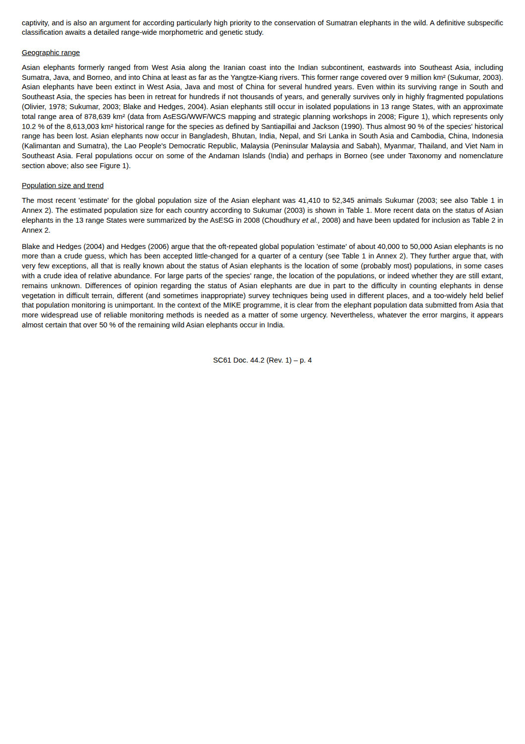captivity, and is also an argument for according particularly high priority to the conservation of Sumatran elephants in the wild. A definitive subspecific classification awaits a detailed range-wide morphometric and genetic study.
Geographic range
Asian elephants formerly ranged from West Asia along the Iranian coast into the Indian subcontinent, eastwards into Southeast Asia, including Sumatra, Java, and Borneo, and into China at least as far as the Yangtze-Kiang rivers. This former range covered over 9 million km² (Sukumar, 2003). Asian elephants have been extinct in West Asia, Java and most of China for several hundred years. Even within its surviving range in South and Southeast Asia, the species has been in retreat for hundreds if not thousands of years, and generally survives only in highly fragmented populations (Olivier, 1978; Sukumar, 2003; Blake and Hedges, 2004). Asian elephants still occur in isolated populations in 13 range States, with an approximate total range area of 878,639 km² (data from AsESG/WWF/WCS mapping and strategic planning workshops in 2008; Figure 1), which represents only 10.2 % of the 8,613,003 km² historical range for the species as defined by Santiapillai and Jackson (1990). Thus almost 90 % of the species' historical range has been lost. Asian elephants now occur in Bangladesh, Bhutan, India, Nepal, and Sri Lanka in South Asia and Cambodia, China, Indonesia (Kalimantan and Sumatra), the Lao People's Democratic Republic, Malaysia (Peninsular Malaysia and Sabah), Myanmar, Thailand, and Viet Nam in Southeast Asia. Feral populations occur on some of the Andaman Islands (India) and perhaps in Borneo (see under Taxonomy and nomenclature section above; also see Figure 1).
Population size and trend
The most recent 'estimate' for the global population size of the Asian elephant was 41,410 to 52,345 animals Sukumar (2003; see also Table 1 in Annex 2). The estimated population size for each country according to Sukumar (2003) is shown in Table 1. More recent data on the status of Asian elephants in the 13 range States were summarized by the AsESG in 2008 (Choudhury et al., 2008) and have been updated for inclusion as Table 2 in Annex 2.
Blake and Hedges (2004) and Hedges (2006) argue that the oft-repeated global population 'estimate' of about 40,000 to 50,000 Asian elephants is no more than a crude guess, which has been accepted little-changed for a quarter of a century (see Table 1 in Annex 2). They further argue that, with very few exceptions, all that is really known about the status of Asian elephants is the location of some (probably most) populations, in some cases with a crude idea of relative abundance. For large parts of the species' range, the location of the populations, or indeed whether they are still extant, remains unknown. Differences of opinion regarding the status of Asian elephants are due in part to the difficulty in counting elephants in dense vegetation in difficult terrain, different (and sometimes inappropriate) survey techniques being used in different places, and a too-widely held belief that population monitoring is unimportant. In the context of the MIKE programme, it is clear from the elephant population data submitted from Asia that more widespread use of reliable monitoring methods is needed as a matter of some urgency. Nevertheless, whatever the error margins, it appears almost certain that over 50 % of the remaining wild Asian elephants occur in India.
SC61 Doc. 44.2 (Rev. 1) – p. 4